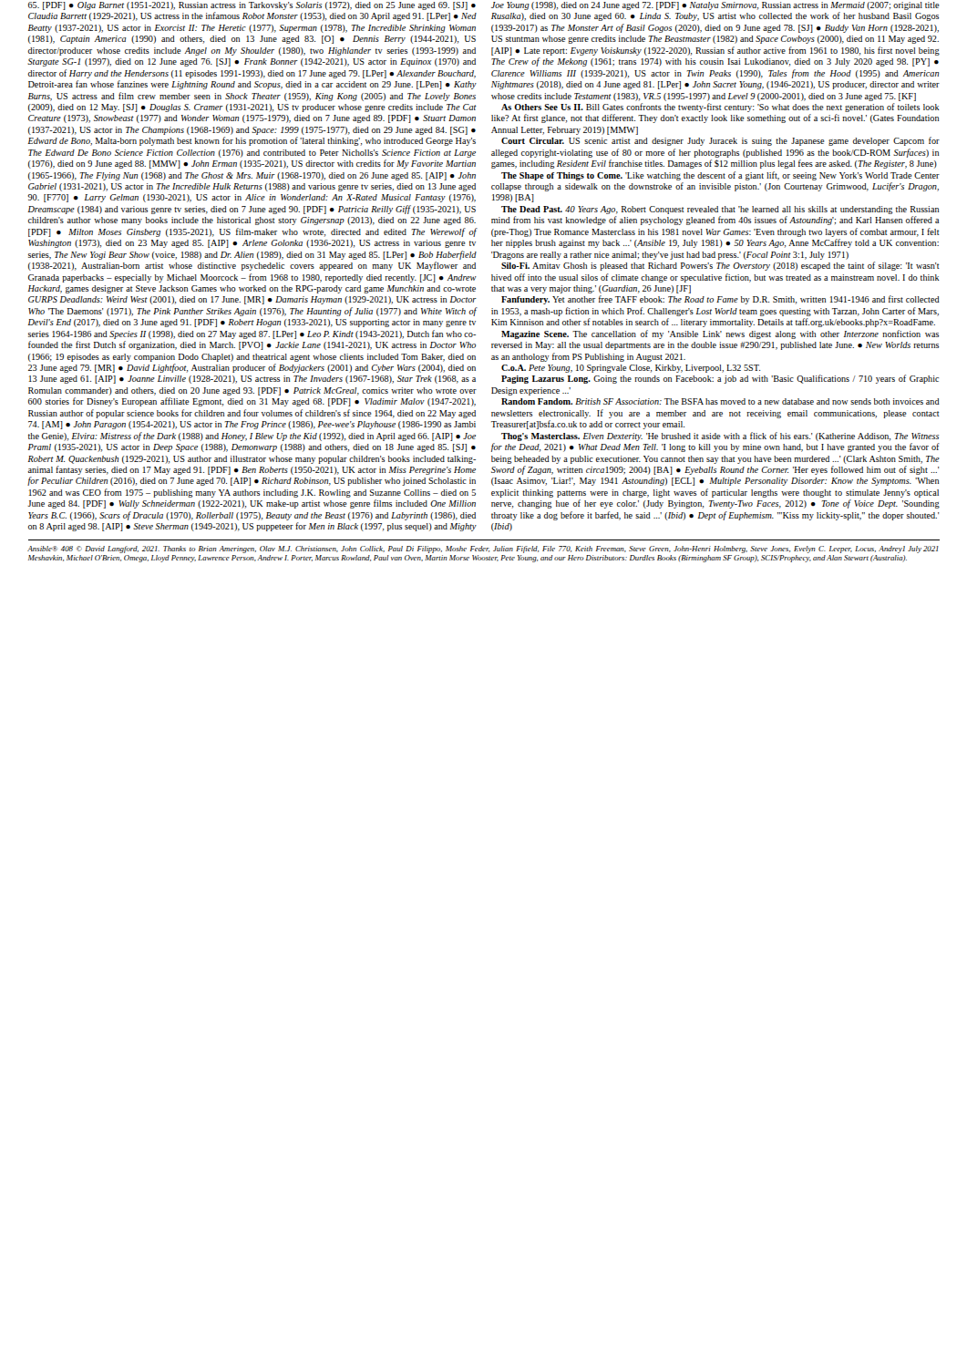65. [PDF] ● Olga Barnet (1951-2021), Russian actress in Tarkovsky's Solaris (1972), died on 25 June aged 69. [SJ] ● Claudia Barrett (1929-2021), US actress in the infamous Robot Monster (1953), died on 30 April aged 91. [LPer] ● Ned Beatty (1937-2021), US actor in Exorcist II: The Heretic (1977), Superman (1978), The Incredible Shrinking Woman (1981), Captain America (1990) and others, died on 13 June aged 83. [O] ● Dennis Berry (1944-2021), US director/producer whose credits include Angel on My Shoulder (1980), two Highlander tv series (1993-1999) and Stargate SG-1 (1997), died on 12 June aged 76. [SJ] ● Frank Bonner (1942-2021), US actor in Equinox (1970) and director of Harry and the Hendersons (11 episodes 1991-1993), died on 17 June aged 79. [LPer] ● Alexander Bouchard, Detroit-area fan whose fanzines were Lightning Round and Scopus, died in a car accident on 29 June. [LPen] ● Kathy Burns, US actress and film crew member seen in Shock Theater (1959), King Kong (2005) and The Lovely Bones (2009), died on 12 May. [SJ] ● Douglas S. Cramer (1931-2021), US tv producer whose genre credits include The Cat Creature (1973), Snowbeast (1977) and Wonder Woman (1975-1979), died on 7 June aged 89. [PDF] ● Stuart Damon (1937-2021), US actor in The Champions (1968-1969) and Space: 1999 (1975-1977), died on 29 June aged 84. [SG] ● Edward de Bono, Malta-born polymath best known for his promotion of 'lateral thinking', who introduced George Hay's The Edward De Bono Science Fiction Collection (1976) and contributed to Peter Nicholls's Science Fiction at Large (1976), died on 9 June aged 88. [MMW] ● John Erman (1935-2021), US director with credits for My Favorite Martian (1965-1966), The Flying Nun (1968) and The Ghost & Mrs. Muir (1968-1970), died on 26 June aged 85. [AIP] ● John Gabriel (1931-2021), US actor in The Incredible Hulk Returns (1988) and various genre tv series, died on 13 June aged 90. [F770] ● Larry Gelman (1930-2021), US actor in Alice in Wonderland: An X-Rated Musical Fantasy (1976), Dreamscape (1984) and various genre tv series, died on 7 June aged 90. [PDF] ● Patricia Reilly Giff (1935-2021), US children's author whose many books include the historical ghost story Gingersnap (2013), died on 22 June aged 86. [PDF] ● Milton Moses Ginsberg (1935-2021), US film-maker who wrote, directed and edited The Werewolf of Washington (1973), died on 23 May aged 85. [AIP] ● Arlene Golonka (1936-2021), US actress in various genre tv series, The New Yogi Bear Show (voice, 1988) and Dr. Alien (1989), died on 31 May aged 85. [LPer] ● Bob Haberfield (1938-2021), Australian-born artist whose distinctive psychedelic covers appeared on many UK Mayflower and Granada paperbacks – especially by Michael Moorcock – from 1968 to 1980, reportedly died recently. [JC] ● Andrew Hackard, games designer at Steve Jackson Games who worked on the RPG-parody card game Munchkin and co-wrote GURPS Deadlands: Weird West (2001), died on 17 June. [MR] ● Damaris Hayman (1929-2021), UK actress in Doctor Who 'The Daemons' (1971), The Pink Panther Strikes Again (1976), The Haunting of Julia (1977) and White Witch of Devil's End (2017), died on 3 June aged 91. [PDF] ● Robert Hogan (1933-2021), US supporting actor in many genre tv series 1964-1986 and Species II (1998), died on 27 May aged 87. [LPer] ● Leo P. Kindt (1943-2021), Dutch fan who co-founded the first Dutch sf organization, died in March. [PVO] ● Jackie Lane (1941-2021), UK actress in Doctor Who (1966; 19 episodes as early companion Dodo Chaplet) and theatrical agent whose clients included Tom Baker, died on 23 June aged 79. [MR] ● David Lightfoot, Australian producer of Bodyjackers (2001) and Cyber Wars (2004), died on 13 June aged 61. [AIP] ● Joanne Linville (1928-2021), US actress in The Invaders (1967-1968), Star Trek (1968, as a Romulan commander) and others, died on 20 June aged 93. [PDF] ● Patrick McGreal, comics writer who wrote over 600 stories for Disney's European affiliate Egmont, died on 31 May aged 68. [PDF] ● Vladimir Malov (1947-2021), Russian author of popular science books for children and four volumes of children's sf since 1964, died on 22 May aged 74. [AM] ● John Paragon (1954-2021), US actor in The Frog Prince (1986), Pee-wee's Playhouse (1986-1990 as Jambi the Genie), Elvira: Mistress of the Dark (1988) and Honey, I Blew Up the Kid (1992), died in April aged 66. [AIP] ● Joe Praml (1935-2021), US actor in Deep Space (1988), Demonwarp (1988) and others, died on 18 June aged 85. [SJ] ● Robert M. Quackenbush (1929-2021), US author and illustrator whose many popular children's books included talking-animal fantasy series, died on 17 May aged 91. [PDF] ● Ben Roberts (1950-2021), UK actor in Miss Peregrine's Home for Peculiar Children (2016), died on 7 June aged 70. [AIP] ● Richard Robinson, US publisher who joined Scholastic in 1962 and was CEO from 1975 – publishing many YA authors including J.K. Rowling and Suzanne Collins – died on 5 June aged 84. [PDF] ● Wally Schneiderman (1922-2021), UK make-up artist whose genre films included One Million Years B.C. (1966), Scars of Dracula (1970), Rollerball (1975), Beauty and the Beast (1976) and Labyrinth (1986), died on 8 April aged 98. [AIP] ● Steve Sherman (1949-2021), US puppeteer for Men in Black (1997, plus sequel) and Mighty Joe Young (1998), died on 24 June aged 72. [PDF] ● Natalya Smirnova, Russian actress in Mermaid (2007; original title Rusalka), died on 30 June aged 60. ● Linda S. Touby, US artist who collected the work of her husband Basil Gogos (1939-2017) as The Monster Art of Basil Gogos (2020), died on 9 June aged 78. [SJ] ● Buddy Van Horn (1928-2021), US stuntman whose genre credits include The Beastmaster (1982) and Space Cowboys (2000), died on 11 May aged 92. [AIP] ● Late report: Evgeny Voiskunsky (1922-2020), Russian sf author active from 1961 to 1980, his first novel being The Crew of the Mekong (1961; trans 1974) with his cousin Isai Lukodianov, died on 3 July 2020 aged 98. [PY] ● Clarence Williams III (1939-2021), US actor in Twin Peaks (1990), Tales from the Hood (1995) and American Nightmares (2018), died on 4 June aged 81. [LPer] ● John Sacret Young, (1946-2021), US producer, director and writer whose credits include Testament (1983), VR.5 (1995-1997) and Level 9 (2000-2001), died on 3 June aged 75. [KF]
As Others See Us II. Bill Gates confronts the twenty-first century: 'So what does the next generation of toilets look like? At first glance, not that different. They don't exactly look like something out of a sci-fi novel.' (Gates Foundation Annual Letter, February 2019) [MMW]
Court Circular. US scenic artist and designer Judy Juracek is suing the Japanese game developer Capcom for alleged copyright-violating use of 80 or more of her photographs (published 1996 as the book/CD-ROM Surfaces) in games, including Resident Evil franchise titles. Damages of $12 million plus legal fees are asked. (The Register, 8 June)
The Shape of Things to Come. 'Like watching the descent of a giant lift, or seeing New York's World Trade Center collapse through a sidewalk on the downstroke of an invisible piston.' (Jon Courtenay Grimwood, Lucifer's Dragon, 1998) [BA]
The Dead Past. 40 Years Ago, Robert Conquest revealed that 'he learned all his skills at understanding the Russian mind from his vast knowledge of alien psychology gleaned from 40s issues of Astounding'; and Karl Hansen offered a (pre-Thog) True Romance Masterclass in his 1981 novel War Games: 'Even through two layers of combat armour, I felt her nipples brush against my back ...' (Ansible 19, July 1981) ● 50 Years Ago, Anne McCaffrey told a UK convention: 'Dragons are really a rather nice animal; they've just had bad press.' (Focal Point 3:1, July 1971)
Silo-Fi. Amitav Ghosh is pleased that Richard Powers's The Overstory (2018) escaped the taint of silage: 'It wasn't hived off into the usual silos of climate change or speculative fiction, but was treated as a mainstream novel. I do think that was a very major thing.' (Guardian, 26 June) [JF]
Fanfundery. Yet another free TAFF ebook: The Road to Fame by D.R. Smith, written 1941-1946 and first collected in 1953, a mash-up fiction in which Prof. Challenger's Lost World team goes questing with Tarzan, John Carter of Mars, Kim Kinnison and other sf notables in search of ... literary immortality. Details at taff.org.uk/ebooks.php?x=RoadFame.
Magazine Scene. The cancellation of my 'Ansible Link' news digest along with other Interzone nonfiction was reversed in May: all the usual departments are in the double issue #290/291, published late June. ● New Worlds returns as an anthology from PS Publishing in August 2021.
C.o.A. Pete Young, 10 Springvale Close, Kirkby, Liverpool, L32 5ST.
Paging Lazarus Long. Going the rounds on Facebook: a job ad with 'Basic Qualifications / 710 years of Graphic Design experience ...'
Random Fandom. British SF Association: The BSFA has moved to a new database and now sends both invoices and newsletters electronically. If you are a member and are not receiving email communications, please contact Treasurer[at]bsfa.co.uk to add or correct your email.
Thog's Masterclass. Elven Dexterity. 'He brushed it aside with a flick of his ears.' (Katherine Addison, The Witness for the Dead, 2021) ● What Dead Men Tell. 'I long to kill you by mine own hand, but I have granted you the favor of being beheaded by a public executioner. You cannot then say that you have been murdered ...' (Clark Ashton Smith, The Sword of Zagan, written circa1909; 2004) [BA] ● Eyeballs Round the Corner. 'Her eyes followed him out of sight ...' (Isaac Asimov, 'Liar!', May 1941 Astounding) [ECL] ● Multiple Personality Disorder: Know the Symptoms. 'When explicit thinking patterns were in charge, light waves of particular lengths were thought to stimulate Jenny's optical nerve, changing hue of her eye color.' (Judy Byington, Twenty-Two Faces, 2012) ● Tone of Voice Dept. 'Sounding throaty like a dog before it barfed, he said ...' (Ibid) ● Dept of Euphemism. '"Kiss my lickity-split," the doper shouted.' (Ibid)
1 July 2021 Ansible® 408 © David Langford, 2021. Thanks to Brian Ameringen, Olav M.J. Christiansen, John Collick, Paul Di Filippo, Moshe Feder, Julian Fifield, File 770, Keith Freeman, Steve Green, John-Henri Holmberg, Steve Jones, Evelyn C. Leeper, Locus, Andrey Meshavkin, Michael O'Brien, Omega, Lloyd Penney, Lawrence Person, Andrew I. Porter, Marcus Rowland, Paul van Oven, Martin Morse Wooster, Pete Young, and our Hero Distributors: Durdles Books (Birmingham SF Group), SCIS/Prophecy, and Alan Stewart (Australia).